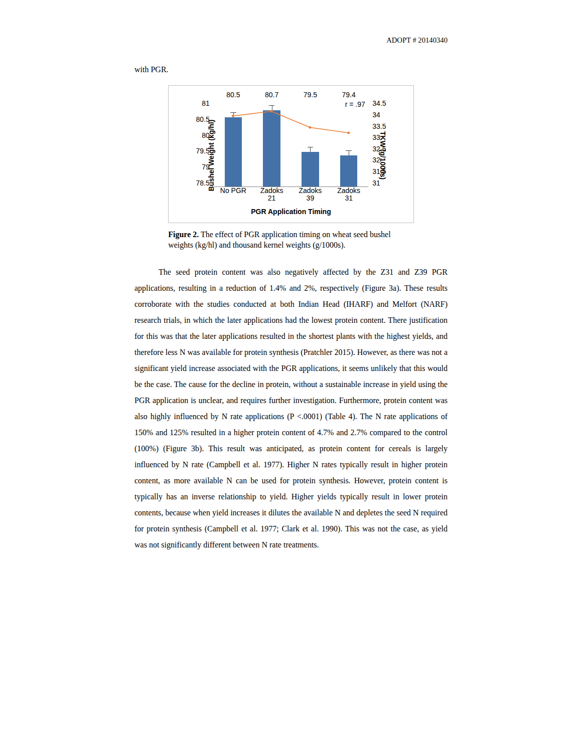ADOPT # 20140340
with PGR.
Bushel Weight (kg/hl)
TKW (g/1000s)
81
80.5
80
79.5
79
78.5
34.5
34
33.5
33
32.5
32
31.5
31
80.5
80.7
79.5
79.4
r = .97
No PGR Zadoks 21 Zadoks 39 Zadoks 31
PGR Application Timing
Figure 2. The effect of PGR application timing on wheat seed bushel weights (kg/hl) and thousand kernel weights (g/1000s).
The seed protein content was also negatively affected by the Z31 and Z39 PGR applications, resulting in a reduction of 1.4% and 2%, respectively (Figure 3a). These results corroborate with the studies conducted at both Indian Head (IHARF) and Melfort (NARF) research trials, in which the later applications had the lowest protein content. There justification for this was that the later applications resulted in the shortest plants with the highest yields, and therefore less N was available for protein synthesis (Pratchler 2015). However, as there was not a significant yield increase associated with the PGR applications, it seems unlikely that this would be the case. The cause for the decline in protein, without a sustainable increase in yield using the PGR application is unclear, and requires further investigation. Furthermore, protein content was also highly influenced by N rate applications (P <.0001) (Table 4). The N rate applications of 150% and 125% resulted in a higher protein content of 4.7% and 2.7% compared to the control (100%) (Figure 3b). This result was anticipated, as protein content for cereals is largely influenced by N rate (Campbell et al. 1977). Higher N rates typically result in higher protein content, as more available N can be used for protein synthesis. However, protein content is typically has an inverse relationship to yield. Higher yields typically result in lower protein contents, because when yield increases it dilutes the available N and depletes the seed N required for protein synthesis (Campbell et al. 1977; Clark et al. 1990). This was not the case, as yield was not significantly different between N rate treatments.